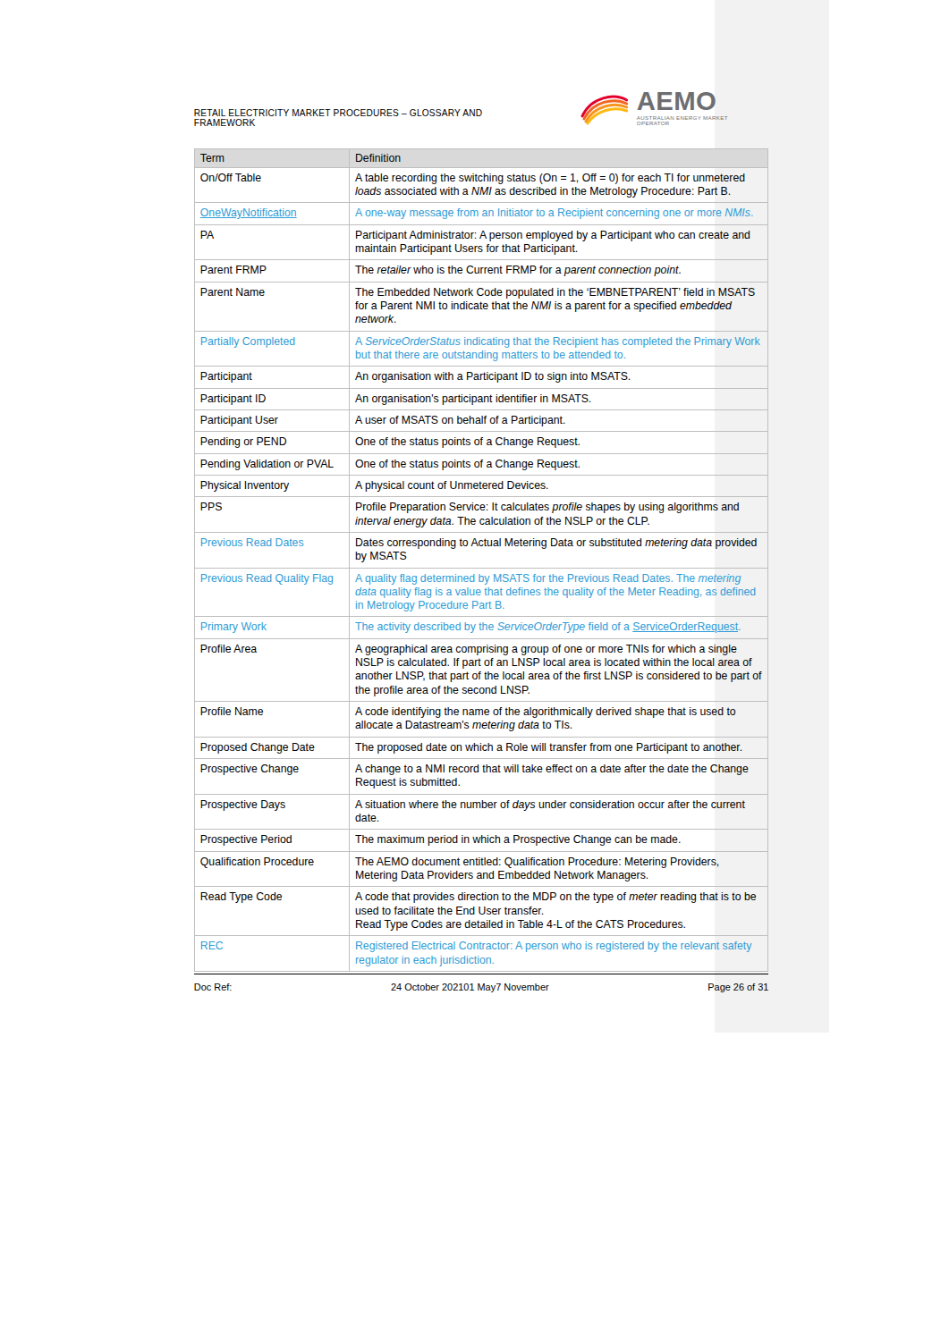Retail Electricity Market Procedures – Glossary and Framework
AEMO
Australian Energy Market Operator
| Term | Definition |
| --- | --- |
| On/Off Table | A table recording the switching status (On = 1, Off = 0) for each TI for unmetered loads associated with a NMI as described in the Metrology Procedure: Part B. |
| OneWayNotification | A one-way message from an Initiator to a Recipient concerning one or more NMIs . |
| PA | Participant Administrator: A person employed by a Participant who can create and maintain Participant Users for that Participant. |
| Parent FRMP | The retailer who is the Current FRMP for a parent connection point . |
| Parent Name | The Embedded Network Code populated in the ‘EMBNETPARENT’ field in MSATS for a Parent NMI to indicate that the NMI is a parent for a specified embedded network . |
| Partially Completed | A ServiceOrderStatus indicating that the Recipient has completed the Primary Work but that there are outstanding matters to be attended to. |
| Participant | An organisation with a Participant ID to sign into MSATS. |
| Participant ID | An organisation's participant identifier in MSATS. |
| Participant User | A user of MSATS on behalf of a Participant. |
| Pending or PEND | One of the status points of a Change Request. |
| Pending Validation or PVAL | One of the status points of a Change Request. |
| Physical Inventory | A physical count of Unmetered Devices. |
| PPS | Profile Preparation Service: It calculates profile shapes by using algorithms and interval energy data . The calculation of the NSLP or the CLP. |
| Previous Read Dates | Dates corresponding to Actual Metering Data or substituted metering data provided by MSATS |
| Previous Read Quality Flag | A quality flag determined by MSATS for the Previous Read Dates. The metering data quality flag is a value that defines the quality of the Meter Reading, as defined in Metrology Procedure Part B. |
| Primary Work | The activity described by the ServiceOrderType field of a ServiceOrderRequest . |
| Profile Area | A geographical area comprising a group of one or more TNIs for which a single NSLP is calculated. If part of an LNSP local area is located within the local area of another LNSP, that part of the local area of the first LNSP is considered to be part of the profile area of the second LNSP. |
| Profile Name | A code identifying the name of the algorithmically derived shape that is used to allocate a Datastream's metering data to TIs. |
| Proposed Change Date | The proposed date on which a Role will transfer from one Participant to another. |
| Prospective Change | A change to a NMI record that will take effect on a date after the date the Change Request is submitted. |
| Prospective Days | A situation where the number of days under consideration occur after the current date. |
| Prospective Period | The maximum period in which a Prospective Change can be made. |
| Qualification Procedure | The AEMO document entitled: Qualification Procedure: Metering Providers, Metering Data Providers and Embedded Network Managers. |
| Read Type Code | A code that provides direction to the MDP on the type of meter reading that is to be used to facilitate the End User transfer. Read Type Codes are detailed in Table 4-L of the CATS Procedures. |
| REC | Registered Electrical Contractor: A person who is registered by the relevant safety regulator in each jurisdiction. |
Doc Ref:
24 October 202101 May7 November
Page 26 of 31